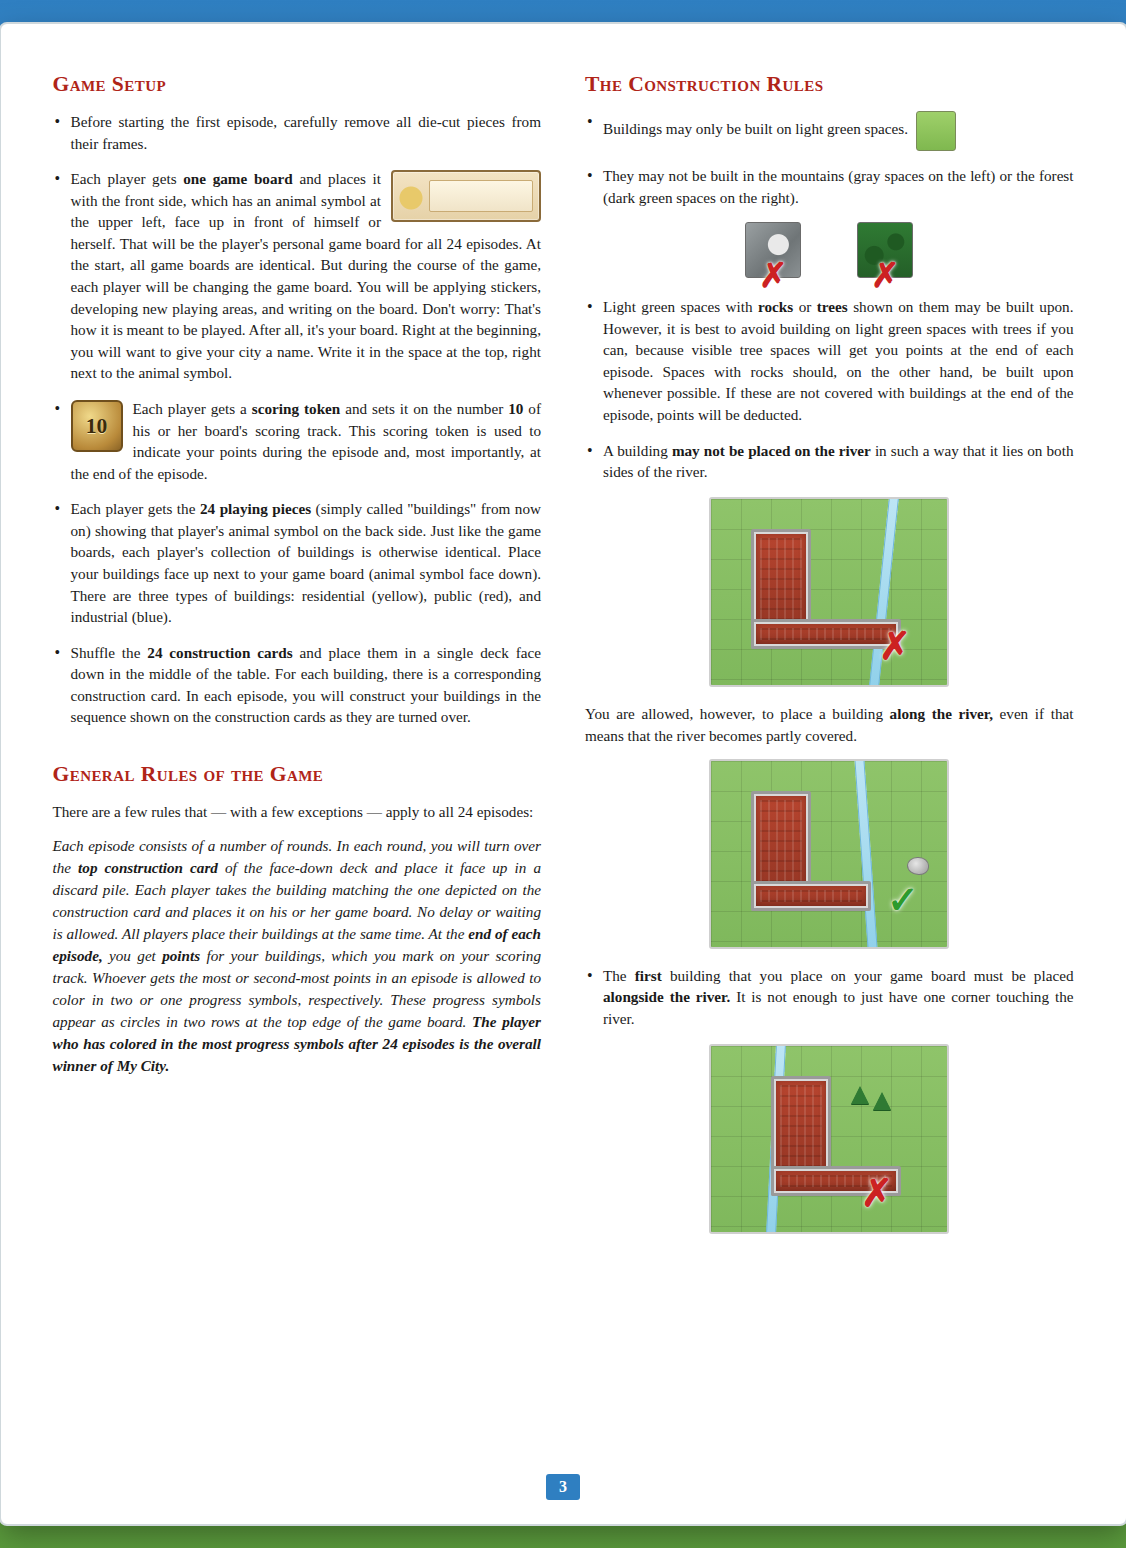Game Setup
Before starting the first episode, carefully remove all die-cut pieces from their frames.
Each player gets one game board and places it with the front side, which has an animal symbol at the upper left, face up in front of himself or herself. That will be the player's personal game board for all 24 episodes. At the start, all game boards are identical. But during the course of the game, each player will be changing the game board. You will be applying stickers, developing new playing areas, and writing on the board. Don't worry: That's how it is meant to be played. After all, it's your board. Right at the beginning, you will want to give your city a name. Write it in the space at the top, right next to the animal symbol.
Each player gets a scoring token and sets it on the number 10 10 of his or her board's scoring track. This scoring token is used to indicate your points during the episode and, most importantly, at the end of the episode.
Each player gets the 24 playing pieces (simply called "buildings" from now on) showing that player's animal symbol on the back side. Just like the game boards, each player's collection of buildings is otherwise identical. Place your buildings face up next to your game board (animal symbol face down). There are three types of buildings: residential (yellow), public (red), and industrial (blue).
Shuffle the 24 construction cards and place them in a single deck face down in the middle of the table. For each building, there is a corresponding construction card. In each episode, you will construct your buildings in the sequence shown on the construction cards as they are turned over.
General Rules of the Game
There are a few rules that — with a few exceptions — apply to all 24 episodes:
Each episode consists of a number of rounds. In each round, you will turn over the top construction card of the face-down deck and place it face up in a discard pile. Each player takes the building matching the one depicted on the construction card and places it on his or her game board. No delay or waiting is allowed. All players place their buildings at the same time. At the end of each episode, you get points for your buildings, which you mark on your scoring track. Whoever gets the most or second-most points in an episode is allowed to color in two or one progress symbols, respectively. These progress symbols appear as circles in two rows at the top edge of the game board. The player who has colored in the most progress symbols after 24 episodes is the overall winner of My City.
The Construction Rules
Buildings may only be built on light green spaces.
They may not be built in the mountains (gray spaces on the left) or the forest (dark green spaces on the right).
✗
✗
Light green spaces with rocks or trees shown on them may be built upon. However, it is best to avoid building on light green spaces with trees if you can, because visible tree spaces will get you points at the end of each episode. Spaces with rocks should, on the other hand, be built upon whenever possible. If these are not covered with buildings at the end of the episode, points will be deducted.
A building may not be placed on the river in such a way that it lies on both sides of the river.
✗
You are allowed, however, to place a building along the river, even if that means that the river becomes partly covered.
✓
The first building that you place on your game board must be placed alongside the river. It is not enough to just have one corner touching the river.
✗
3